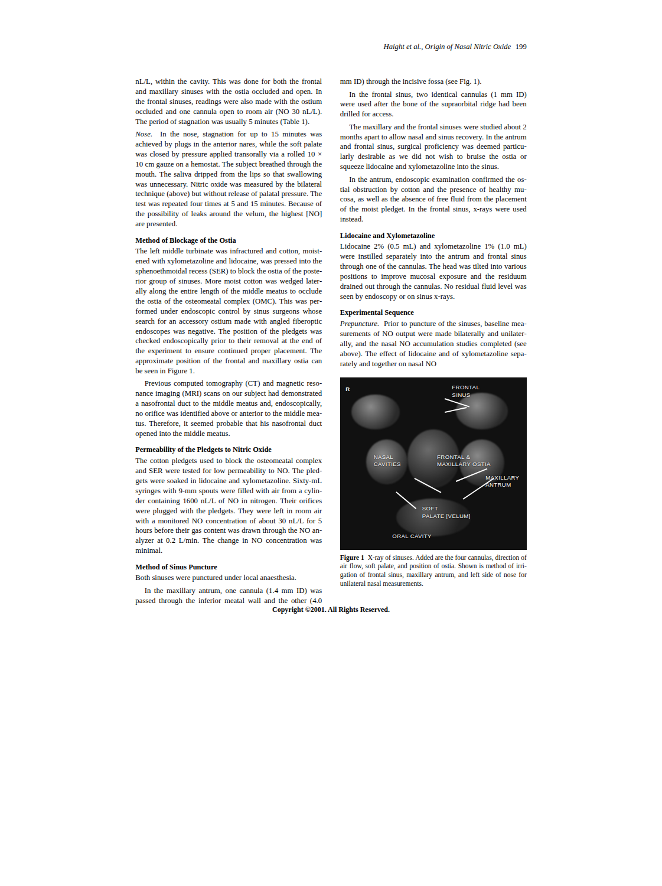Haight et al., Origin of Nasal Nitric Oxide199
nL/L, within the cavity. This was done for both the frontal and maxillary sinuses with the ostia occluded and open. In the frontal sinuses, readings were also made with the ostium occluded and one cannula open to room air (NO 30 nL/L). The period of stagnation was usually 5 minutes (Table 1).
Nose. In the nose, stagnation for up to 15 minutes was achieved by plugs in the anterior nares, while the soft palate was closed by pressure applied transorally via a rolled 10 × 10 cm gauze on a hemostat. The subject breathed through the mouth. The saliva dripped from the lips so that swallowing was unnecessary. Nitric oxide was measured by the bilateral technique (above) but without release of palatal pressure. The test was repeated four times at 5 and 15 minutes. Because of the possibility of leaks around the velum, the highest [NO] are presented.
Method of Blockage of the Ostia
The left middle turbinate was infractured and cotton, moistened with xylometazoline and lidocaine, was pressed into the sphenoethmoidal recess (SER) to block the ostia of the posterior group of sinuses. More moist cotton was wedged laterally along the entire length of the middle meatus to occlude the ostia of the osteomeatal complex (OMC). This was performed under endoscopic control by sinus surgeons whose search for an accessory ostium made with angled fiberoptic endoscopes was negative. The position of the pledgets was checked endoscopically prior to their removal at the end of the experiment to ensure continued proper placement. The approximate position of the frontal and maxillary ostia can be seen in Figure 1.
Previous computed tomography (CT) and magnetic resonance imaging (MRI) scans on our subject had demonstrated a nasofrontal duct to the middle meatus and, endoscopically, no orifice was identified above or anterior to the middle meatus. Therefore, it seemed probable that his nasofrontal duct opened into the middle meatus.
Permeability of the Pledgets to Nitric Oxide
The cotton pledgets used to block the osteomeatal complex and SER were tested for low permeability to NO. The pledgets were soaked in lidocaine and xylometazoline. Sixty-mL syringes with 9-mm spouts were filled with air from a cylinder containing 1600 nL/L of NO in nitrogen. Their orifices were plugged with the pledgets. They were left in room air with a monitored NO concentration of about 30 nL/L for 5 hours before their gas content was drawn through the NO analyzer at 0.2 L/min. The change in NO concentration was minimal.
Method of Sinus Puncture
Both sinuses were punctured under local anaesthesia.
In the maxillary antrum, one cannula (1.4 mm ID) was passed through the inferior meatal wall and the other (4.0 mm ID) through the incisive fossa (see Fig. 1).
In the frontal sinus, two identical cannulas (1 mm ID) were used after the bone of the supraorbital ridge had been drilled for access.
The maxillary and the frontal sinuses were studied about 2 months apart to allow nasal and sinus recovery. In the antrum and frontal sinus, surgical proficiency was deemed particularly desirable as we did not wish to bruise the ostia or squeeze lidocaine and xylometazoline into the sinus.
In the antrum, endoscopic examination confirmed the ostial obstruction by cotton and the presence of healthy mucosa, as well as the absence of free fluid from the placement of the moist pledget. In the frontal sinus, x-rays were used instead.
Lidocaine and Xylometazoline
Lidocaine 2% (0.5 mL) and xylometazoline 1% (1.0 mL) were instilled separately into the antrum and frontal sinus through one of the cannulas. The head was tilted into various positions to improve mucosal exposure and the residuum drained out through the cannulas. No residual fluid level was seen by endoscopy or on sinus x-rays.
Experimental Sequence
Prepuncture. Prior to puncture of the sinuses, baseline measurements of NO output were made bilaterally and unilaterally, and the nasal NO accumulation studies completed (see above). The effect of lidocaine and of xylometazoline separately and together on nasal NO
R
FRONTAL
SINUS
NASAL
CAVITIES
FRONTAL &
MAXILLARY OSTIA
MAXILLARY
ANTRUM
SOFT
PALATE [VELUM]
ORAL CAVITY
Figure 1 X-ray of sinuses. Added are the four cannulas, direction of air flow, soft palate, and position of ostia. Shown is method of irrigation of frontal sinus, maxillary antrum, and left side of nose for unilateral nasal measurements.
Copyright ©2001. All Rights Reserved.